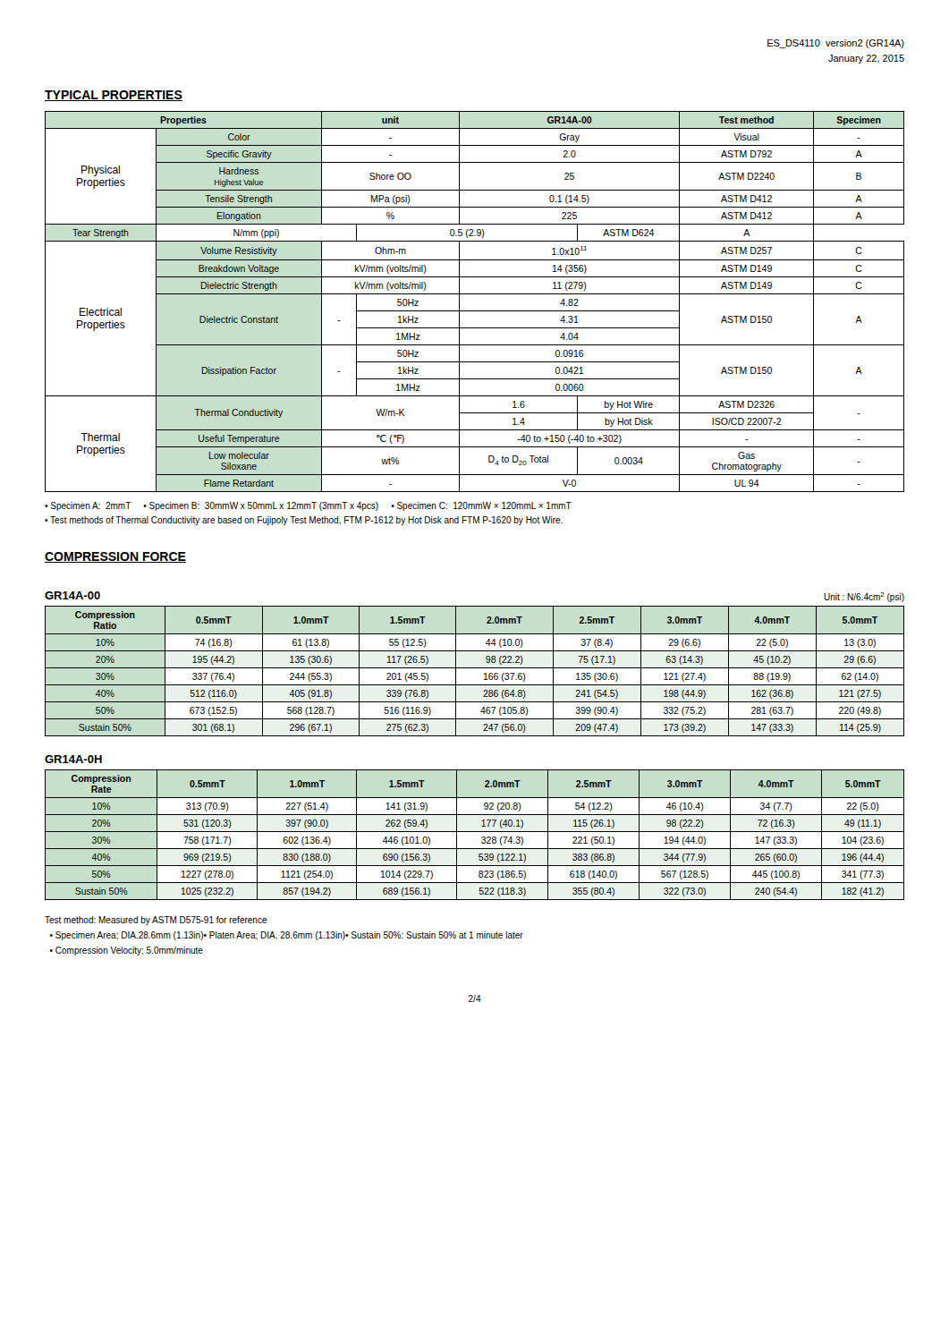ES_DS4110 version2 (GR14A)
January 22, 2015
TYPICAL PROPERTIES
| Properties | unit | GR14A-00 | Test method | Specimen |
| --- | --- | --- | --- | --- |
| Physical Properties | Color | - | Gray | Visual | - |
| Specific Gravity | - | 2.0 | ASTM D792 | A |
| Hardness Highest Value | Shore OO | 25 | ASTM D2240 | B |
| Tensile Strength | MPa (psi) | 0.1 (14.5) | ASTM D412 | A |
| Elongation | % | 225 | ASTM D412 | A |
| Tear Strength | N/mm (ppi) | 0.5 (2.9) | ASTM D624 | A |
| Electrical Properties | Volume Resistivity | Ohm-m | 1.0x10 11 | ASTM D257 | C |
| Breakdown Voltage | kV/mm (volts/mil) | 14 (356) | ASTM D149 | C |
| Dielectric Strength | kV/mm (volts/mil) | 11 (279) | ASTM D149 | C |
| Dielectric Constant | - | 50Hz | 4.82 | ASTM D150 | A |
| 1kHz | 4.31 |
| 1MHz | 4.04 |
| Dissipation Factor | - | 50Hz | 0.0916 | ASTM D150 | A |
| 1kHz | 0.0421 |
| 1MHz | 0.0060 |
| Thermal Properties | Thermal Conductivity | W/m-K | 1.6 | by Hot Wire | ASTM D2326 | - |
| 1.4 | by Hot Disk | ISO/CD 22007-2 |
| Useful Temperature | ℃ (℉) | -40 to +150 (-40 to +302) | - | - |
| Low molecular Siloxane | wt% | D 4 to D 20 Total | 0.0034 | Gas Chromatography | - |
| Flame Retardant | - | V-0 | UL 94 | - |
• Specimen A: 2mmT • Specimen B: 30mmW x 50mmL x 12mmT (3mmT x 4pcs) • Specimen C: 120mmW × 120mmL × 1mmT
• Test methods of Thermal Conductivity are based on Fujipoly Test Method, FTM P-1612 by Hot Disk and FTM P-1620 by Hot Wire.
COMPRESSION FORCE
GR14A-00
Unit : N/6.4cm2 (psi)
| Compression Ratio | 0.5mmT | 1.0mmT | 1.5mmT | 2.0mmT | 2.5mmT | 3.0mmT | 4.0mmT | 5.0mmT |
| --- | --- | --- | --- | --- | --- | --- | --- | --- |
| 10% | 74 (16.8) | 61 (13.8) | 55 (12.5) | 44 (10.0) | 37 (8.4) | 29 (6.6) | 22 (5.0) | 13 (3.0) |
| 20% | 195 (44.2) | 135 (30.6) | 117 (26.5) | 98 (22.2) | 75 (17.1) | 63 (14.3) | 45 (10.2) | 29 (6.6) |
| 30% | 337 (76.4) | 244 (55.3) | 201 (45.5) | 166 (37.6) | 135 (30.6) | 121 (27.4) | 88 (19.9) | 62 (14.0) |
| 40% | 512 (116.0) | 405 (91.8) | 339 (76.8) | 286 (64.8) | 241 (54.5) | 198 (44.9) | 162 (36.8) | 121 (27.5) |
| 50% | 673 (152.5) | 568 (128.7) | 516 (116.9) | 467 (105.8) | 399 (90.4) | 332 (75.2) | 281 (63.7) | 220 (49.8) |
| Sustain 50% | 301 (68.1) | 296 (67.1) | 275 (62.3) | 247 (56.0) | 209 (47.4) | 173 (39.2) | 147 (33.3) | 114 (25.9) |
GR14A-0H
| Compression Rate | 0.5mmT | 1.0mmT | 1.5mmT | 2.0mmT | 2.5mmT | 3.0mmT | 4.0mmT | 5.0mmT |
| --- | --- | --- | --- | --- | --- | --- | --- | --- |
| 10% | 313 (70.9) | 227 (51.4) | 141 (31.9) | 92 (20.8) | 54 (12.2) | 46 (10.4) | 34 (7.7) | 22 (5.0) |
| 20% | 531 (120.3) | 397 (90.0) | 262 (59.4) | 177 (40.1) | 115 (26.1) | 98 (22.2) | 72 (16.3) | 49 (11.1) |
| 30% | 758 (171.7) | 602 (136.4) | 446 (101.0) | 328 (74.3) | 221 (50.1) | 194 (44.0) | 147 (33.3) | 104 (23.6) |
| 40% | 969 (219.5) | 830 (188.0) | 690 (156.3) | 539 (122.1) | 383 (86.8) | 344 (77.9) | 265 (60.0) | 196 (44.4) |
| 50% | 1227 (278.0) | 1121 (254.0) | 1014 (229.7) | 823 (186.5) | 618 (140.0) | 567 (128.5) | 445 (100.8) | 341 (77.3) |
| Sustain 50% | 1025 (232.2) | 857 (194.2) | 689 (156.1) | 522 (118.3) | 355 (80.4) | 322 (73.0) | 240 (54.4) | 182 (41.2) |
Test method: Measured by ASTM D575-91 for reference
• Specimen Area; DIA.28.6mm (1.13in) • Platen Area; DIA. 28.6mm (1.13in) • Sustain 50%: Sustain 50% at 1 minute later
• Compression Velocity; 5.0mm/minute
2/4